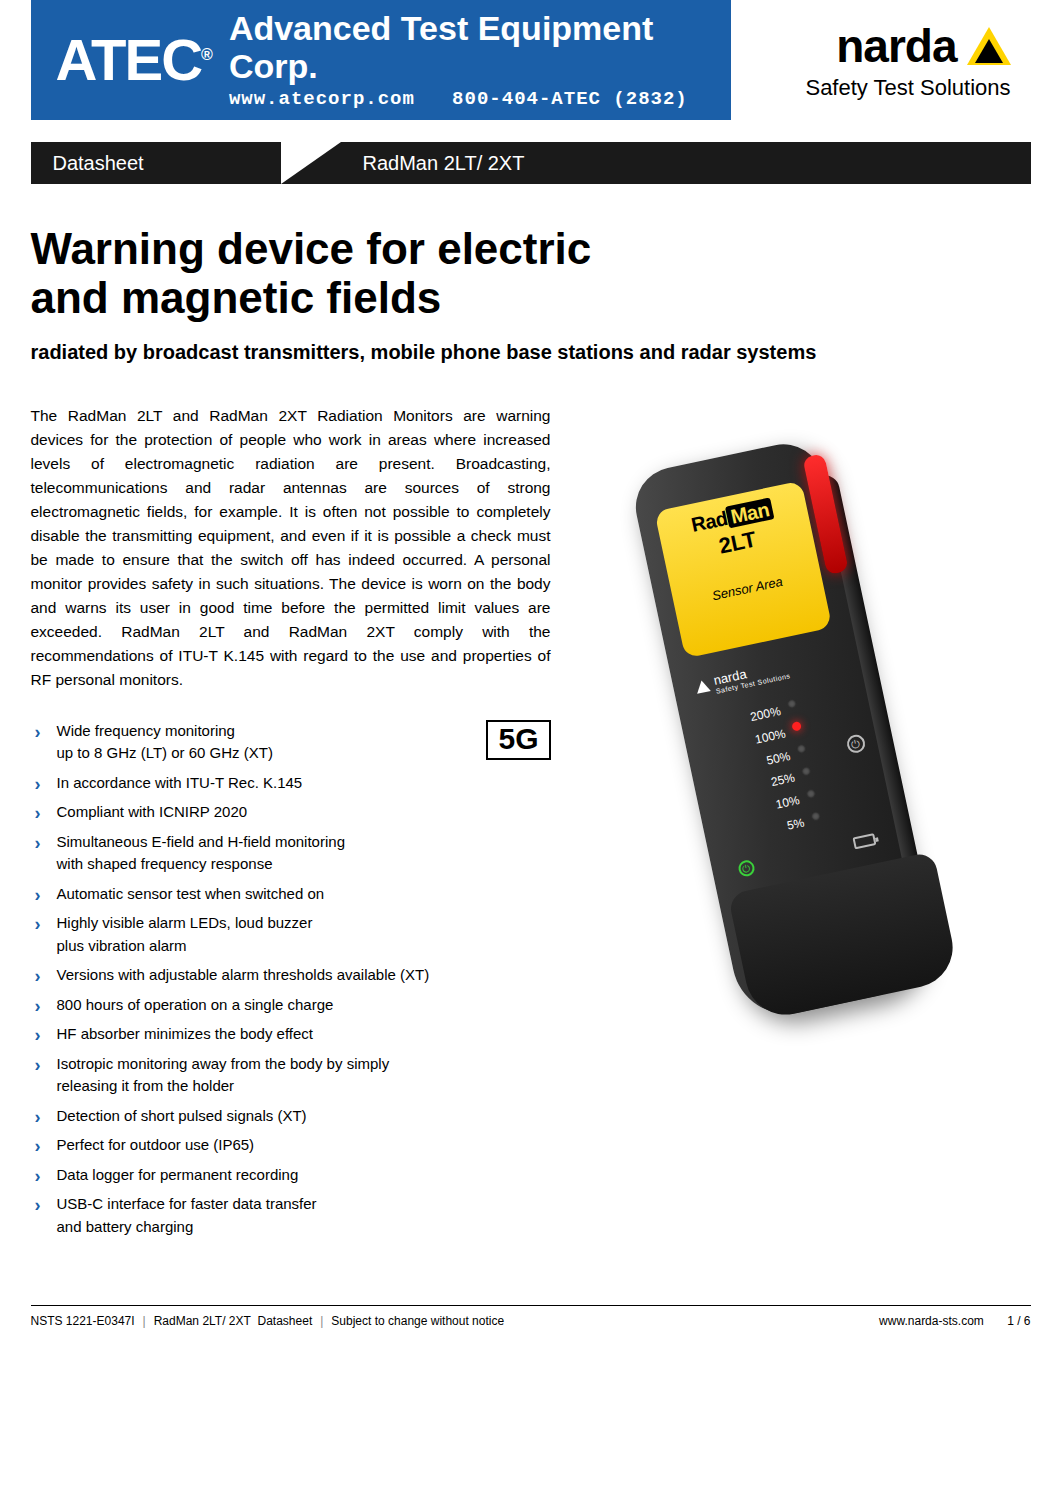ATEC®
Advanced Test Equipment Corp.
www.atecorp.com 800-404-ATEC (2832)
narda
Safety Test Solutions
Datasheet
RadMan 2LT/ 2XT
Warning device for electric
and magnetic fields
radiated by broadcast transmitters, mobile phone base stations and radar systems
The RadMan 2LT and RadMan 2XT Radiation Monitors are warning devices for the protection of people who work in areas where increased levels of electromagnetic radiation are present. Broadcasting, telecommunications and radar antennas are sources of strong electromagnetic fields, for example. It is often not possible to completely disable the transmitting equipment, and even if it is possible a check must be made to ensure that the switch off has indeed occurred. A personal monitor provides safety in such situations. The device is worn on the body and warns its user in good time before the permitted limit values are exceeded. RadMan 2LT and RadMan 2XT comply with the recommendations of ITU-T K.145 with regard to the use and properties of RF personal monitors.
5GWide frequency monitoring
up to 8 GHz (LT) or 60 GHz (XT)
In accordance with ITU-T Rec. K.145
Compliant with ICNIRP 2020
Simultaneous E-field and H-field monitoring
with shaped frequency response
Automatic sensor test when switched on
Highly visible alarm LEDs, loud buzzer
plus vibration alarm
Versions with adjustable alarm thresholds available (XT)
800 hours of operation on a single charge
HF absorber minimizes the body effect
Isotropic monitoring away from the body by simply
releasing it from the holder
Detection of short pulsed signals (XT)
Perfect for outdoor use (IP65)
Data logger for permanent recording
USB-C interface for faster data transfer
and battery charging
RadMan
2LT
Sensor Area
nardaSafety Test Solutions
200%
100%
50%
25%
10%
5%
⏻
⏻
NSTS 1221-E0347I|RadMan 2LT/ 2XT Datasheet|Subject to change without notice
www.narda-sts.com 1 / 6